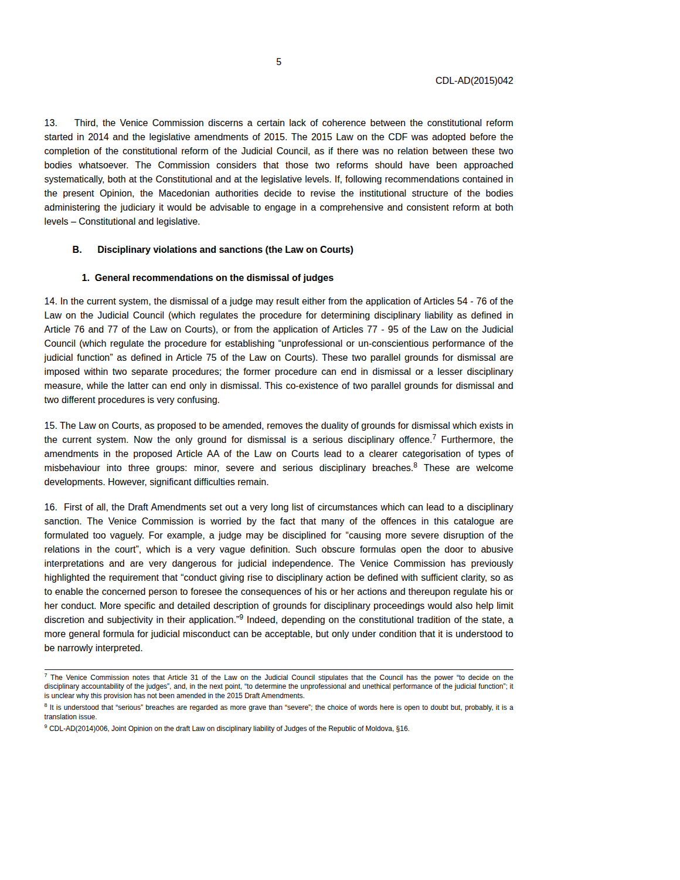5
CDL-AD(2015)042
13. Third, the Venice Commission discerns a certain lack of coherence between the constitutional reform started in 2014 and the legislative amendments of 2015. The 2015 Law on the CDF was adopted before the completion of the constitutional reform of the Judicial Council, as if there was no relation between these two bodies whatsoever. The Commission considers that those two reforms should have been approached systematically, both at the Constitutional and at the legislative levels. If, following recommendations contained in the present Opinion, the Macedonian authorities decide to revise the institutional structure of the bodies administering the judiciary it would be advisable to engage in a comprehensive and consistent reform at both levels – Constitutional and legislative.
B. Disciplinary violations and sanctions (the Law on Courts)
1. General recommendations on the dismissal of judges
14. In the current system, the dismissal of a judge may result either from the application of Articles 54 - 76 of the Law on the Judicial Council (which regulates the procedure for determining disciplinary liability as defined in Article 76 and 77 of the Law on Courts), or from the application of Articles 77 - 95 of the Law on the Judicial Council (which regulate the procedure for establishing “unprofessional or un-conscientious performance of the judicial function” as defined in Article 75 of the Law on Courts). These two parallel grounds for dismissal are imposed within two separate procedures; the former procedure can end in dismissal or a lesser disciplinary measure, while the latter can end only in dismissal. This co-existence of two parallel grounds for dismissal and two different procedures is very confusing.
15. The Law on Courts, as proposed to be amended, removes the duality of grounds for dismissal which exists in the current system. Now the only ground for dismissal is a serious disciplinary offence.7 Furthermore, the amendments in the proposed Article AA of the Law on Courts lead to a clearer categorisation of types of misbehaviour into three groups: minor, severe and serious disciplinary breaches.8 These are welcome developments. However, significant difficulties remain.
16. First of all, the Draft Amendments set out a very long list of circumstances which can lead to a disciplinary sanction. The Venice Commission is worried by the fact that many of the offences in this catalogue are formulated too vaguely. For example, a judge may be disciplined for “causing more severe disruption of the relations in the court”, which is a very vague definition. Such obscure formulas open the door to abusive interpretations and are very dangerous for judicial independence. The Venice Commission has previously highlighted the requirement that “conduct giving rise to disciplinary action be defined with sufficient clarity, so as to enable the concerned person to foresee the consequences of his or her actions and thereupon regulate his or her conduct. More specific and detailed description of grounds for disciplinary proceedings would also help limit discretion and subjectivity in their application.”9 Indeed, depending on the constitutional tradition of the state, a more general formula for judicial misconduct can be acceptable, but only under condition that it is understood to be narrowly interpreted.
7 The Venice Commission notes that Article 31 of the Law on the Judicial Council stipulates that the Council has the power “to decide on the disciplinary accountability of the judges”, and, in the next point, “to determine the unprofessional and unethical performance of the judicial function”; it is unclear why this provision has not been amended in the 2015 Draft Amendments.
8 It is understood that “serious” breaches are regarded as more grave than “severe”; the choice of words here is open to doubt but, probably, it is a translation issue.
9 CDL-AD(2014)006, Joint Opinion on the draft Law on disciplinary liability of Judges of the Republic of Moldova, §16.